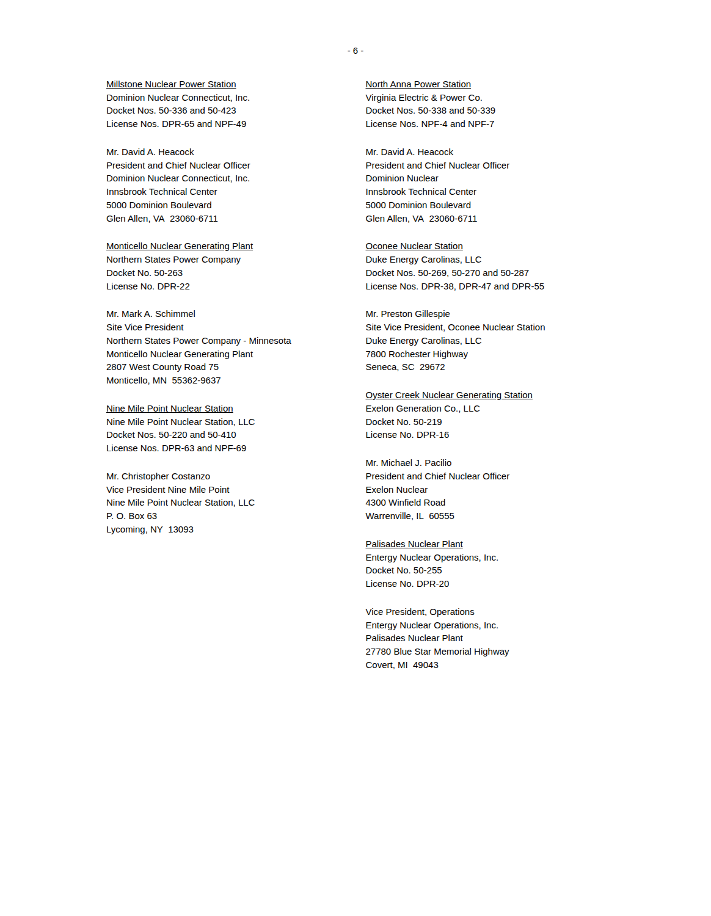- 6 -
Millstone Nuclear Power Station
Dominion Nuclear Connecticut, Inc.
Docket Nos. 50-336 and 50-423
License Nos. DPR-65 and NPF-49
Mr. David A. Heacock
President and Chief Nuclear Officer
Dominion Nuclear Connecticut, Inc.
Innsbrook Technical Center
5000 Dominion Boulevard
Glen Allen, VA 23060-6711
Monticello Nuclear Generating Plant
Northern States Power Company
Docket No. 50-263
License No. DPR-22
Mr. Mark A. Schimmel
Site Vice President
Northern States Power Company - Minnesota
Monticello Nuclear Generating Plant
2807 West County Road 75
Monticello, MN 55362-9637
Nine Mile Point Nuclear Station
Nine Mile Point Nuclear Station, LLC
Docket Nos. 50-220 and 50-410
License Nos. DPR-63 and NPF-69
Mr. Christopher Costanzo
Vice President Nine Mile Point
Nine Mile Point Nuclear Station, LLC
P. O. Box 63
Lycoming, NY 13093
North Anna Power Station
Virginia Electric & Power Co.
Docket Nos. 50-338 and 50-339
License Nos. NPF-4 and NPF-7
Mr. David A. Heacock
President and Chief Nuclear Officer
Dominion Nuclear
Innsbrook Technical Center
5000 Dominion Boulevard
Glen Allen, VA 23060-6711
Oconee Nuclear Station
Duke Energy Carolinas, LLC
Docket Nos. 50-269, 50-270 and 50-287
License Nos. DPR-38, DPR-47 and DPR-55
Mr. Preston Gillespie
Site Vice President, Oconee Nuclear Station
Duke Energy Carolinas, LLC
7800 Rochester Highway
Seneca, SC 29672
Oyster Creek Nuclear Generating Station
Exelon Generation Co., LLC
Docket No. 50-219
License No. DPR-16
Mr. Michael J. Pacilio
President and Chief Nuclear Officer
Exelon Nuclear
4300 Winfield Road
Warrenville, IL 60555
Palisades Nuclear Plant
Entergy Nuclear Operations, Inc.
Docket No. 50-255
License No. DPR-20
Vice President, Operations
Entergy Nuclear Operations, Inc.
Palisades Nuclear Plant
27780 Blue Star Memorial Highway
Covert, MI 49043